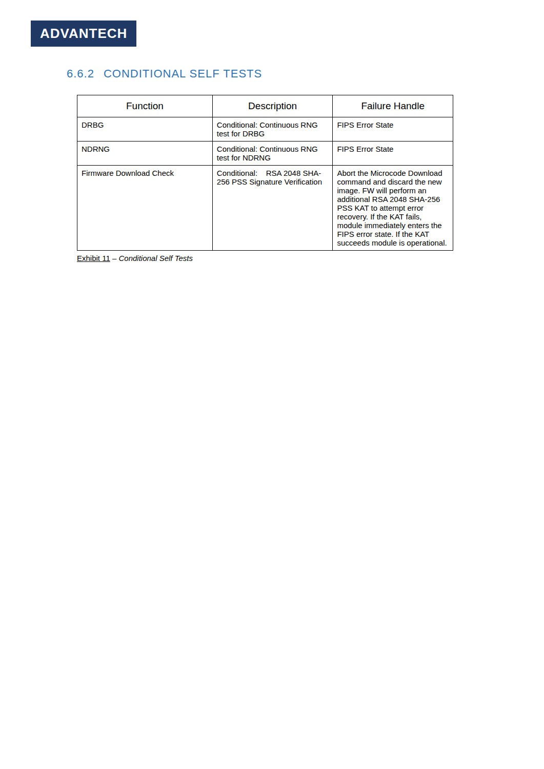ADVANTECH
6.6.2 CONDITIONAL SELF TESTS
| Function | Description | Failure Handle |
| --- | --- | --- |
| DRBG | Conditional: Continuous RNG test for DRBG | FIPS Error State |
| NDRNG | Conditional: Continuous RNG test for NDRNG | FIPS Error State |
| Firmware Download Check | Conditional: RSA 2048 SHA-256 PSS Signature Verification | Abort the Microcode Download command and discard the new image. FW will perform an additional RSA 2048 SHA-256 PSS KAT to attempt error recovery. If the KAT fails, module immediately enters the FIPS error state. If the KAT succeeds module is operational. |
Exhibit 11 – Conditional Self Tests